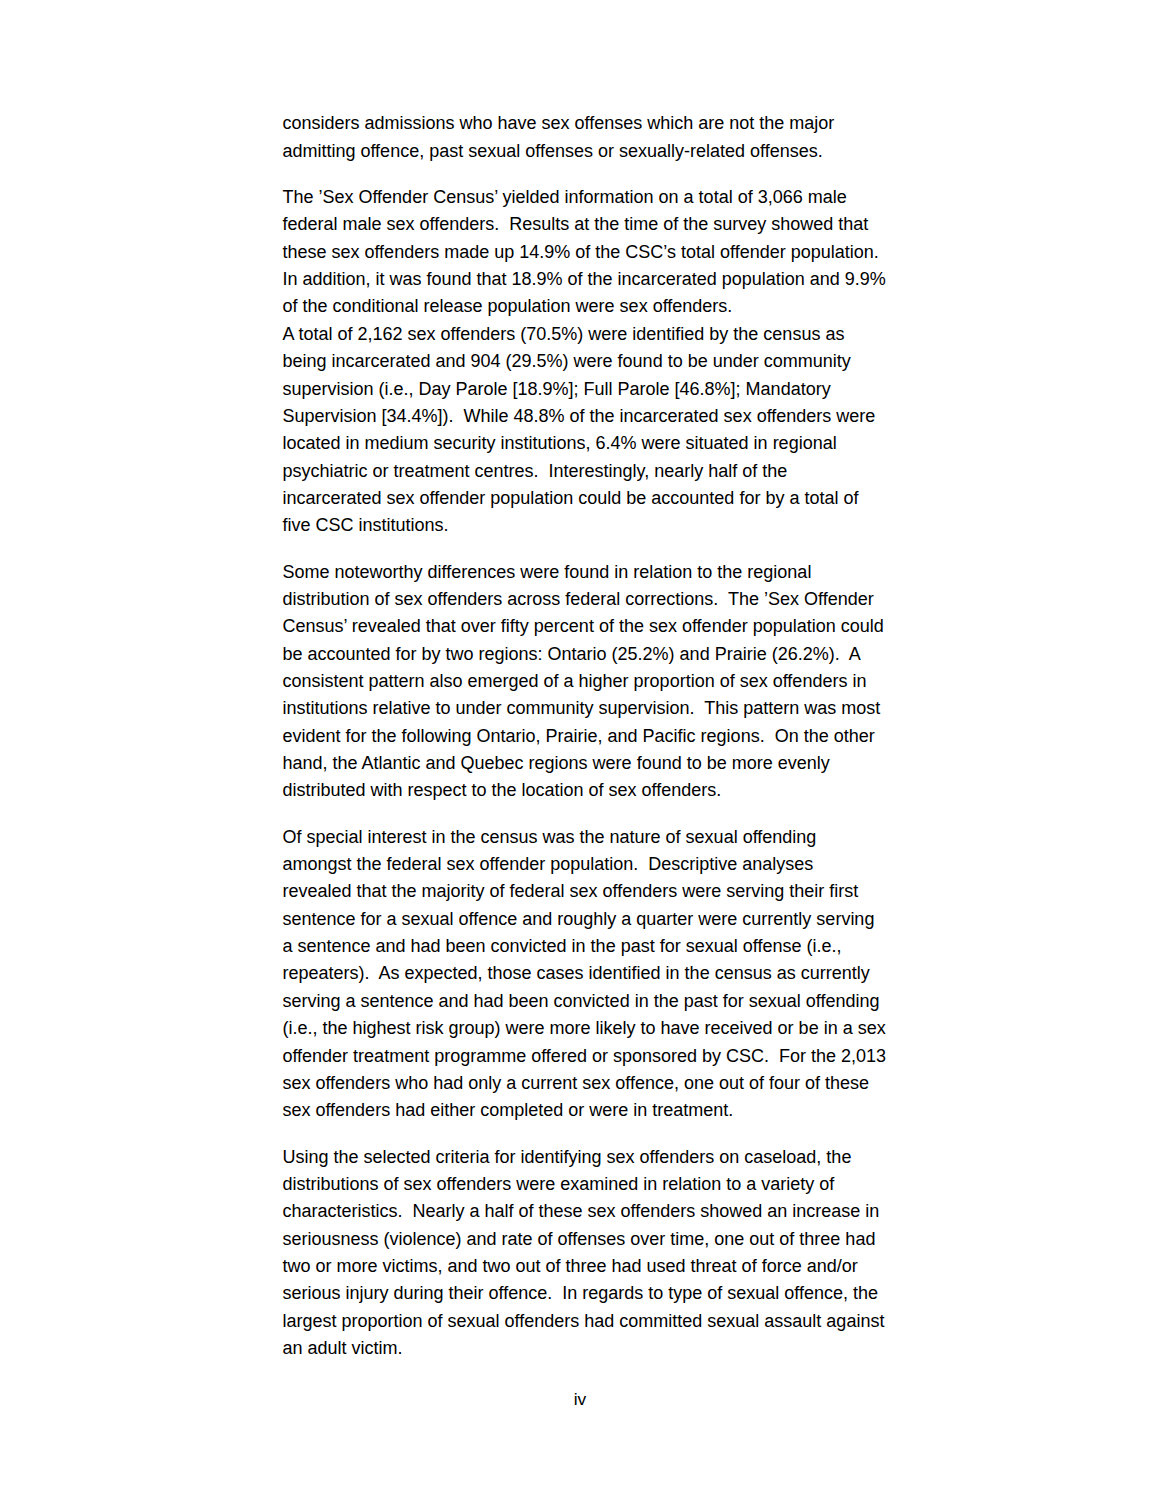considers admissions who have sex offenses which are not the major admitting offence, past sexual offenses or sexually-related offenses.
The ’Sex Offender Census’ yielded information on a total of 3,066 male federal male sex offenders. Results at the time of the survey showed that these sex offenders made up 14.9% of the CSC’s total offender population. In addition, it was found that 18.9% of the incarcerated population and 9.9% of the conditional release population were sex offenders.
A total of 2,162 sex offenders (70.5%) were identified by the census as being incarcerated and 904 (29.5%) were found to be under community supervision (i.e., Day Parole [18.9%]; Full Parole [46.8%]; Mandatory Supervision [34.4%]). While 48.8% of the incarcerated sex offenders were located in medium security institutions, 6.4% were situated in regional psychiatric or treatment centres. Interestingly, nearly half of the incarcerated sex offender population could be accounted for by a total of five CSC institutions.
Some noteworthy differences were found in relation to the regional distribution of sex offenders across federal corrections. The ’Sex Offender Census’ revealed that over fifty percent of the sex offender population could be accounted for by two regions: Ontario (25.2%) and Prairie (26.2%). A consistent pattern also emerged of a higher proportion of sex offenders in institutions relative to under community supervision. This pattern was most evident for the following Ontario, Prairie, and Pacific regions. On the other hand, the Atlantic and Quebec regions were found to be more evenly distributed with respect to the location of sex offenders.
Of special interest in the census was the nature of sexual offending amongst the federal sex offender population. Descriptive analyses revealed that the majority of federal sex offenders were serving their first sentence for a sexual offence and roughly a quarter were currently serving a sentence and had been convicted in the past for sexual offense (i.e., repeaters). As expected, those cases identified in the census as currently serving a sentence and had been convicted in the past for sexual offending (i.e., the highest risk group) were more likely to have received or be in a sex offender treatment programme offered or sponsored by CSC. For the 2,013 sex offenders who had only a current sex offence, one out of four of these sex offenders had either completed or were in treatment.
Using the selected criteria for identifying sex offenders on caseload, the distributions of sex offenders were examined in relation to a variety of characteristics. Nearly a half of these sex offenders showed an increase in seriousness (violence) and rate of offenses over time, one out of three had two or more victims, and two out of three had used threat of force and/or serious injury during their offence. In regards to type of sexual offence, the largest proportion of sexual offenders had committed sexual assault against an adult victim.
iv